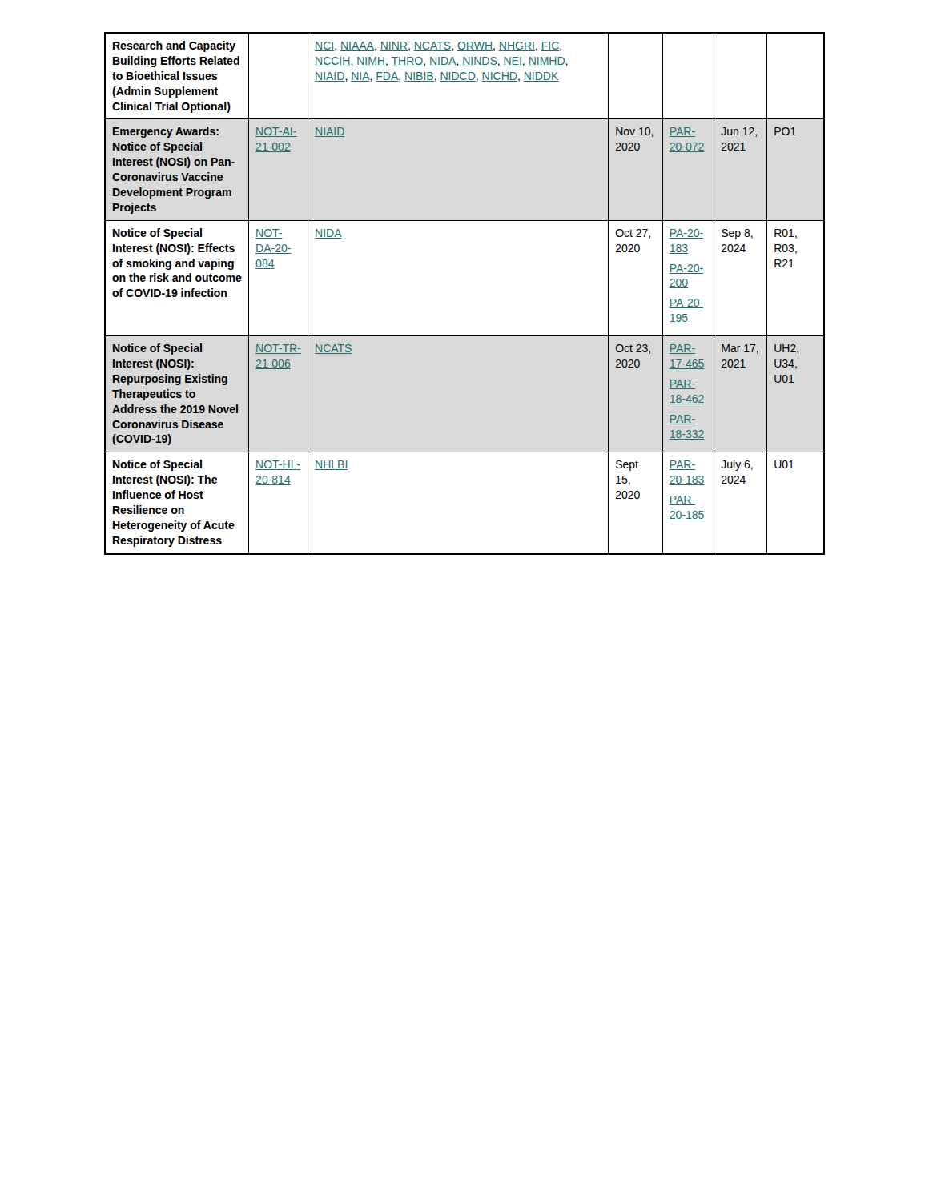| Research and Capacity Building Efforts Related to Bioethical Issues (Admin Supplement Clinical Trial Optional) | | NCI , NIAAA , NINR , NCATS , ORWH , NHGRI , FIC , NCCIH , NIMH , THRO , NIDA , NINDS , NEI , NIMHD , NIAID , NIA , FDA , NIBIB , NIDCD , NICHD , NIDDK | | | | |
| Emergency Awards: Notice of Special Interest (NOSI) on Pan-Coronavirus Vaccine Development Program Projects | NOT-AI-21-002 | NIAID | Nov 10, 2020 | PAR-20-072 | Jun 12, 2021 | PO1 |
| Notice of Special Interest (NOSI): Effects of smoking and vaping on the risk and outcome of COVID-19 infection | NOT-DA-20-084 | NIDA | Oct 27, 2020 | PA-20-183 PA-20-200 PA-20-195 | Sep 8, 2024 | R01, R03, R21 |
| Notice of Special Interest (NOSI): Repurposing Existing Therapeutics to Address the 2019 Novel Coronavirus Disease (COVID-19) | NOT-TR-21-006 | NCATS | Oct 23, 2020 | PAR-17-465 PAR-18-462 PAR-18-332 | Mar 17, 2021 | UH2, U34, U01 |
| Notice of Special Interest (NOSI): The Influence of Host Resilience on Heterogeneity of Acute Respiratory Distress | NOT-HL-20-814 | NHLBI | Sept 15, 2020 | PAR-20-183 PAR-20-185 | July 6, 2024 | U01 |